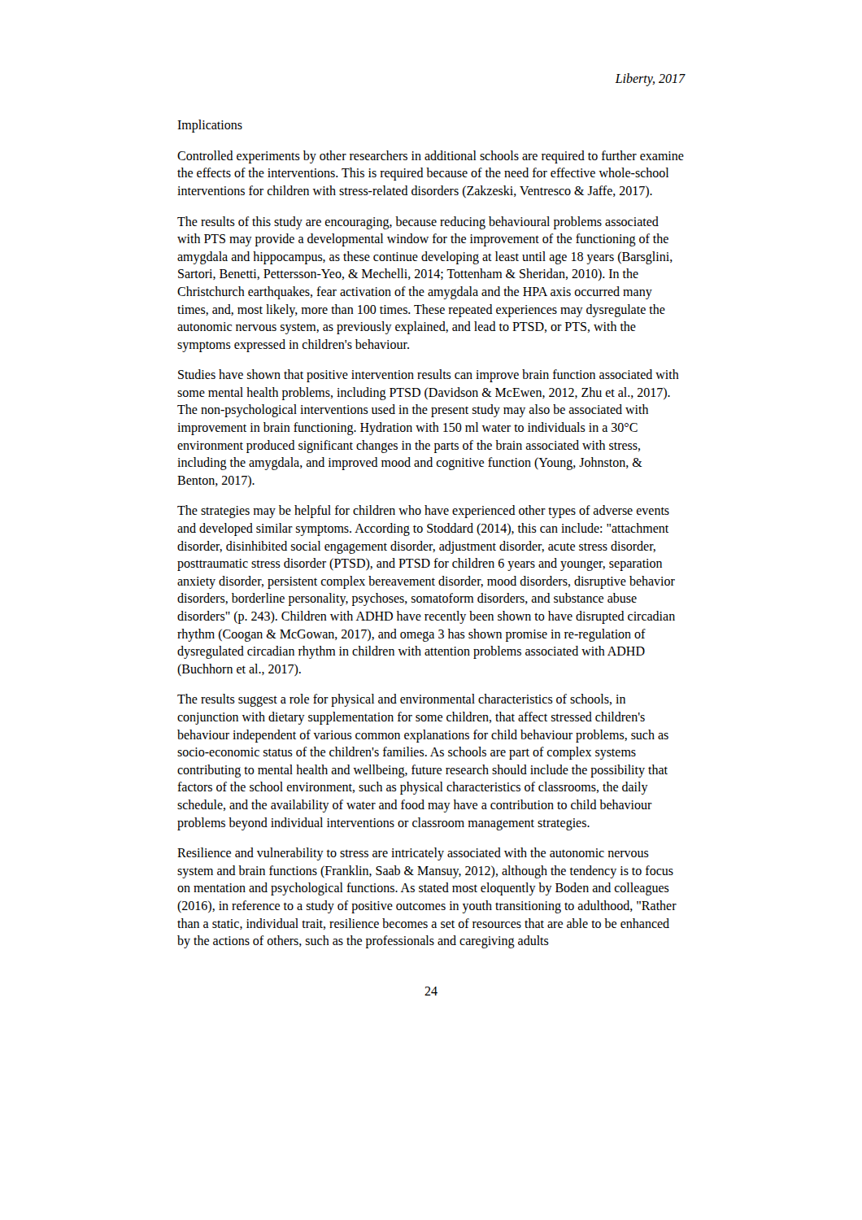Liberty, 2017
Implications
Controlled experiments by other researchers in additional schools are required to further examine the effects of the interventions. This is required because of the need for effective whole-school interventions for children with stress-related disorders (Zakzeski, Ventresco & Jaffe, 2017).
The results of this study are encouraging, because reducing behavioural problems associated with PTS may provide a developmental window for the improvement of the functioning of the amygdala and hippocampus, as these continue developing at least until age 18 years (Barsglini, Sartori, Benetti, Pettersson-Yeo, & Mechelli, 2014; Tottenham & Sheridan, 2010). In the Christchurch earthquakes, fear activation of the amygdala and the HPA axis occurred many times, and, most likely, more than 100 times. These repeated experiences may dysregulate the autonomic nervous system, as previously explained, and lead to PTSD, or PTS, with the symptoms expressed in children's behaviour.
Studies have shown that positive intervention results can improve brain function associated with some mental health problems, including PTSD (Davidson & McEwen, 2012, Zhu et al., 2017). The non-psychological interventions used in the present study may also be associated with improvement in brain functioning. Hydration with 150 ml water to individuals in a 30°C environment produced significant changes in the parts of the brain associated with stress, including the amygdala, and improved mood and cognitive function (Young, Johnston, & Benton, 2017).
The strategies may be helpful for children who have experienced other types of adverse events and developed similar symptoms. According to Stoddard (2014), this can include: "attachment disorder, disinhibited social engagement disorder, adjustment disorder, acute stress disorder, posttraumatic stress disorder (PTSD), and PTSD for children 6 years and younger, separation anxiety disorder, persistent complex bereavement disorder, mood disorders, disruptive behavior disorders, borderline personality, psychoses, somatoform disorders, and substance abuse disorders" (p. 243). Children with ADHD have recently been shown to have disrupted circadian rhythm (Coogan & McGowan, 2017), and omega 3 has shown promise in re-regulation of dysregulated circadian rhythm in children with attention problems associated with ADHD (Buchhorn et al., 2017).
The results suggest a role for physical and environmental characteristics of schools, in conjunction with dietary supplementation for some children, that affect stressed children's behaviour independent of various common explanations for child behaviour problems, such as socio-economic status of the children's families. As schools are part of complex systems contributing to mental health and wellbeing, future research should include the possibility that factors of the school environment, such as physical characteristics of classrooms, the daily schedule, and the availability of water and food may have a contribution to child behaviour problems beyond individual interventions or classroom management strategies.
Resilience and vulnerability to stress are intricately associated with the autonomic nervous system and brain functions (Franklin, Saab & Mansuy, 2012), although the tendency is to focus on mentation and psychological functions. As stated most eloquently by Boden and colleagues (2016), in reference to a study of positive outcomes in youth transitioning to adulthood, "Rather than a static, individual trait, resilience becomes a set of resources that are able to be enhanced by the actions of others, such as the professionals and caregiving adults
24